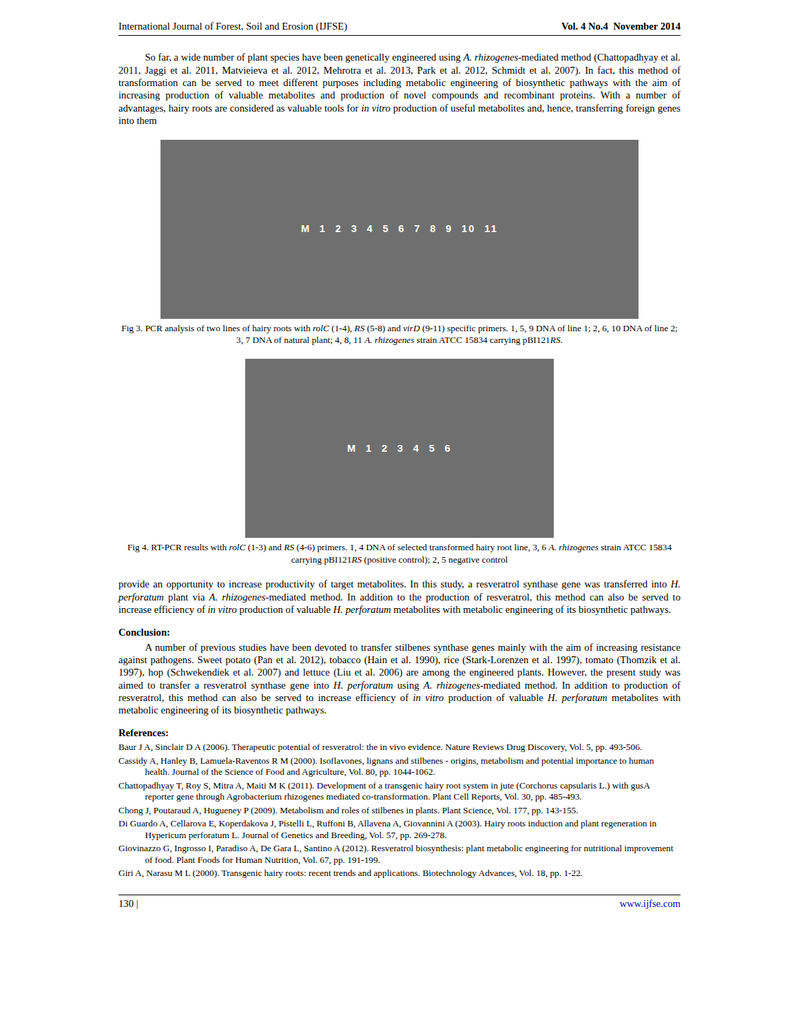International Journal of Forest, Soil and Erosion (IJFSE) Vol. 4 No.4 November 2014
So far, a wide number of plant species have been genetically engineered using A. rhizogenes-mediated method (Chattopadhyay et al. 2011, Jaggi et al. 2011, Matvieieva et al. 2012, Mehrotra et al. 2013, Park et al. 2012, Schmidt et al. 2007). In fact, this method of transformation can be served to meet different purposes including metabolic engineering of biosynthetic pathways with the aim of increasing production of valuable metabolites and production of novel compounds and recombinant proteins. With a number of advantages, hairy roots are considered as valuable tools for in vitro production of useful metabolites and, hence, transferring foreign genes into them
M 1 2 3 4 5 6 7 8 9 10 11
Fig 3. PCR analysis of two lines of hairy roots with rolC (1-4), RS (5-8) and virD (9-11) specific primers. 1, 5, 9 DNA of line 1; 2, 6, 10 DNA of line 2; 3, 7 DNA of natural plant; 4, 8, 11 A. rhizogenes strain ATCC 15834 carrying pBI121RS.
M 1 2 3 4 5 6
Fig 4. RT-PCR results with rolC (1-3) and RS (4-6) primers. 1, 4 DNA of selected transformed hairy root line, 3, 6 A. rhizogenes strain ATCC 15834 carrying pBI121RS (positive control); 2, 5 negative control
provide an opportunity to increase productivity of target metabolites. In this study, a resveratrol synthase gene was transferred into H. perforatum plant via A. rhizogenes-mediated method. In addition to the production of resveratrol, this method can also be served to increase efficiency of in vitro production of valuable H. perforatum metabolites with metabolic engineering of its biosynthetic pathways.
Conclusion:
A number of previous studies have been devoted to transfer stilbenes synthase genes mainly with the aim of increasing resistance against pathogens. Sweet potato (Pan et al. 2012), tobacco (Hain et al. 1990), rice (Stark-Lorenzen et al. 1997), tomato (Thomzik et al. 1997), hop (Schwekendiek et al. 2007) and lettuce (Liu et al. 2006) are among the engineered plants. However, the present study was aimed to transfer a resveratrol synthase gene into H. perforatum using A. rhizogenes-mediated method. In addition to production of resveratrol, this method can also be served to increase efficiency of in vitro production of valuable H. perforatum metabolites with metabolic engineering of its biosynthetic pathways.
References:
Baur J A, Sinclair D A (2006). Therapeutic potential of resveratrol: the in vivo evidence. Nature Reviews Drug Discovery, Vol. 5, pp. 493-506.
Cassidy A, Hanley B, Lamuela-Raventos R M (2000). Isoflavones, lignans and stilbenes - origins, metabolism and potential importance to human health. Journal of the Science of Food and Agriculture, Vol. 80, pp. 1044-1062.
Chattopadhyay T, Roy S, Mitra A, Maiti M K (2011). Development of a transgenic hairy root system in jute (Corchorus capsularis L.) with gusA reporter gene through Agrobacterium rhizogenes mediated co-transformation. Plant Cell Reports, Vol. 30, pp. 485-493.
Chong J, Poutaraud A, Hugueney P (2009). Metabolism and roles of stilbenes in plants. Plant Science, Vol. 177, pp. 143-155.
Di Guardo A, Cellarova E, Koperdakova J, Pistelli L, Ruffoni B, Allavena A, Giovannini A (2003). Hairy roots induction and plant regeneration in Hypericum perforatum L. Journal of Genetics and Breeding, Vol. 57, pp. 269-278.
Giovinazzo G, Ingrosso I, Paradiso A, De Gara L, Santino A (2012). Resveratrol biosynthesis: plant metabolic engineering for nutritional improvement of food. Plant Foods for Human Nutrition, Vol. 67, pp. 191-199.
Giri A, Narasu M L (2000). Transgenic hairy roots: recent trends and applications. Biotechnology Advances, Vol. 18, pp. 1-22.
130 | www.ijfse.com